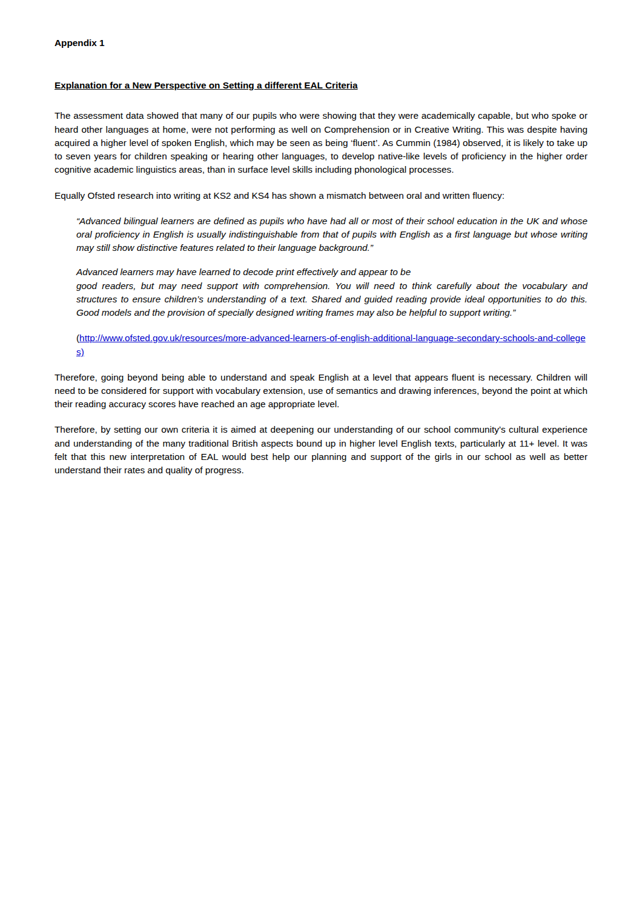Appendix 1
Explanation for a New Perspective on Setting a different EAL Criteria
The assessment data showed that many of our pupils who were showing that they were academically capable, but who spoke or heard other languages at home, were not performing as well on Comprehension or in Creative Writing. This was despite having acquired a higher level of spoken English, which may be seen as being ‘fluent’. As Cummin (1984) observed, it is likely to take up to seven years for children speaking or hearing other languages, to develop native-like levels of proficiency in the higher order cognitive academic linguistics areas, than in surface level skills including phonological processes.
Equally Ofsted research into writing at KS2 and KS4 has shown a mismatch between oral and written fluency:
“Advanced bilingual learners are defined as pupils who have had all or most of their school education in the UK and whose oral proficiency in English is usually indistinguishable from that of pupils with English as a first language but whose writing may still show distinctive features related to their language background.”
Advanced learners may have learned to decode print effectively and appear to be
good readers, but may need support with comprehension. You will need to think carefully about the vocabulary and structures to ensure children’s understanding of a text. Shared and guided reading provide ideal opportunities to do this. Good models and the provision of specially designed writing frames may also be helpful to support writing.”
(http://www.ofsted.gov.uk/resources/more-advanced-learners-of-english-additional-language-secondary-schools-and-colleges)
Therefore, going beyond being able to understand and speak English at a level that appears fluent is necessary. Children will need to be considered for support with vocabulary extension, use of semantics and drawing inferences, beyond the point at which their reading accuracy scores have reached an age appropriate level.
Therefore, by setting our own criteria it is aimed at deepening our understanding of our school community’s cultural experience and understanding of the many traditional British aspects bound up in higher level English texts, particularly at 11+ level. It was felt that this new interpretation of EAL would best help our planning and support of the girls in our school as well as better understand their rates and quality of progress.